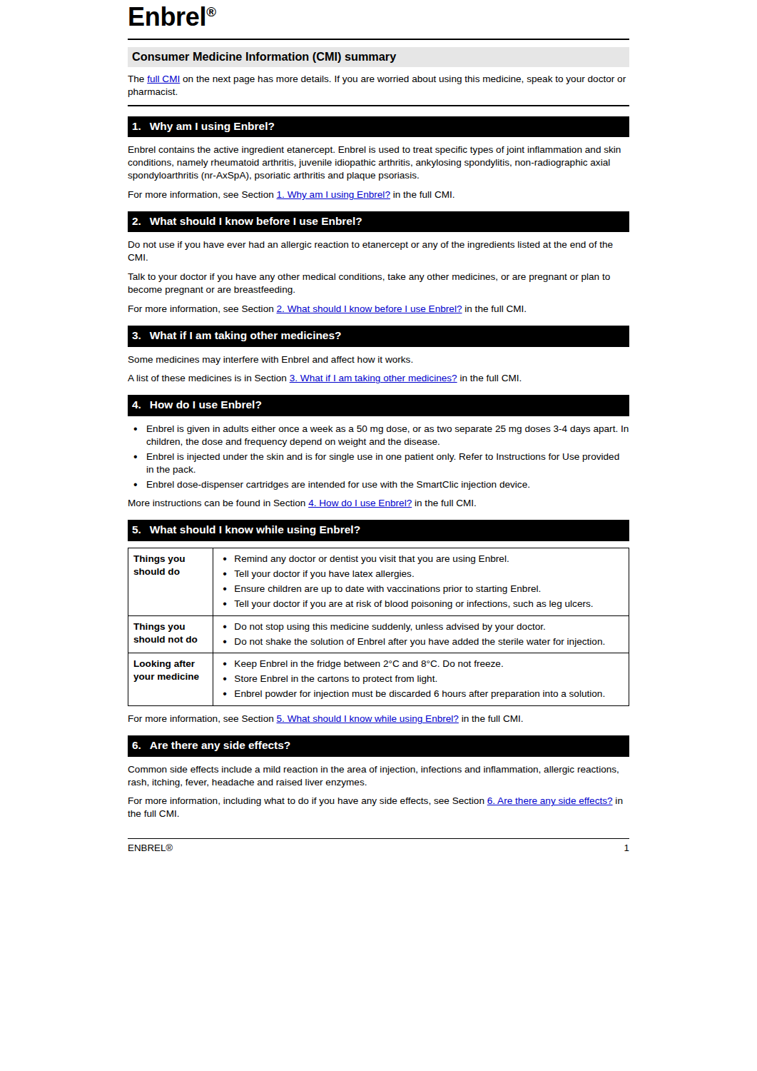Enbrel®
Consumer Medicine Information (CMI) summary
The full CMI on the next page has more details. If you are worried about using this medicine, speak to your doctor or pharmacist.
1. Why am I using Enbrel?
Enbrel contains the active ingredient etanercept. Enbrel is used to treat specific types of joint inflammation and skin conditions, namely rheumatoid arthritis, juvenile idiopathic arthritis, ankylosing spondylitis, non-radiographic axial spondyloarthritis (nr-AxSpA), psoriatic arthritis and plaque psoriasis.
For more information, see Section 1. Why am I using Enbrel? in the full CMI.
2. What should I know before I use Enbrel?
Do not use if you have ever had an allergic reaction to etanercept or any of the ingredients listed at the end of the CMI.
Talk to your doctor if you have any other medical conditions, take any other medicines, or are pregnant or plan to become pregnant or are breastfeeding.
For more information, see Section 2. What should I know before I use Enbrel? in the full CMI.
3. What if I am taking other medicines?
Some medicines may interfere with Enbrel and affect how it works.
A list of these medicines is in Section 3. What if I am taking other medicines? in the full CMI.
4. How do I use Enbrel?
Enbrel is given in adults either once a week as a 50 mg dose, or as two separate 25 mg doses 3-4 days apart. In children, the dose and frequency depend on weight and the disease.
Enbrel is injected under the skin and is for single use in one patient only. Refer to Instructions for Use provided in the pack.
Enbrel dose-dispenser cartridges are intended for use with the SmartClic injection device.
More instructions can be found in Section 4. How do I use Enbrel? in the full CMI.
5. What should I know while using Enbrel?
| Things you should do | Remind any doctor or dentist you visit that you are using Enbrel. Tell your doctor if you have latex allergies. Ensure children are up to date with vaccinations prior to starting Enbrel. Tell your doctor if you are at risk of blood poisoning or infections, such as leg ulcers. |
| Things you should not do | Do not stop using this medicine suddenly, unless advised by your doctor. Do not shake the solution of Enbrel after you have added the sterile water for injection. |
| Looking after your medicine | Keep Enbrel in the fridge between 2°C and 8°C. Do not freeze. Store Enbrel in the cartons to protect from light. Enbrel powder for injection must be discarded 6 hours after preparation into a solution. |
For more information, see Section 5. What should I know while using Enbrel? in the full CMI.
6. Are there any side effects?
Common side effects include a mild reaction in the area of injection, infections and inflammation, allergic reactions, rash, itching, fever, headache and raised liver enzymes.
For more information, including what to do if you have any side effects, see Section 6. Are there any side effects? in the full CMI.
ENBREL® 1